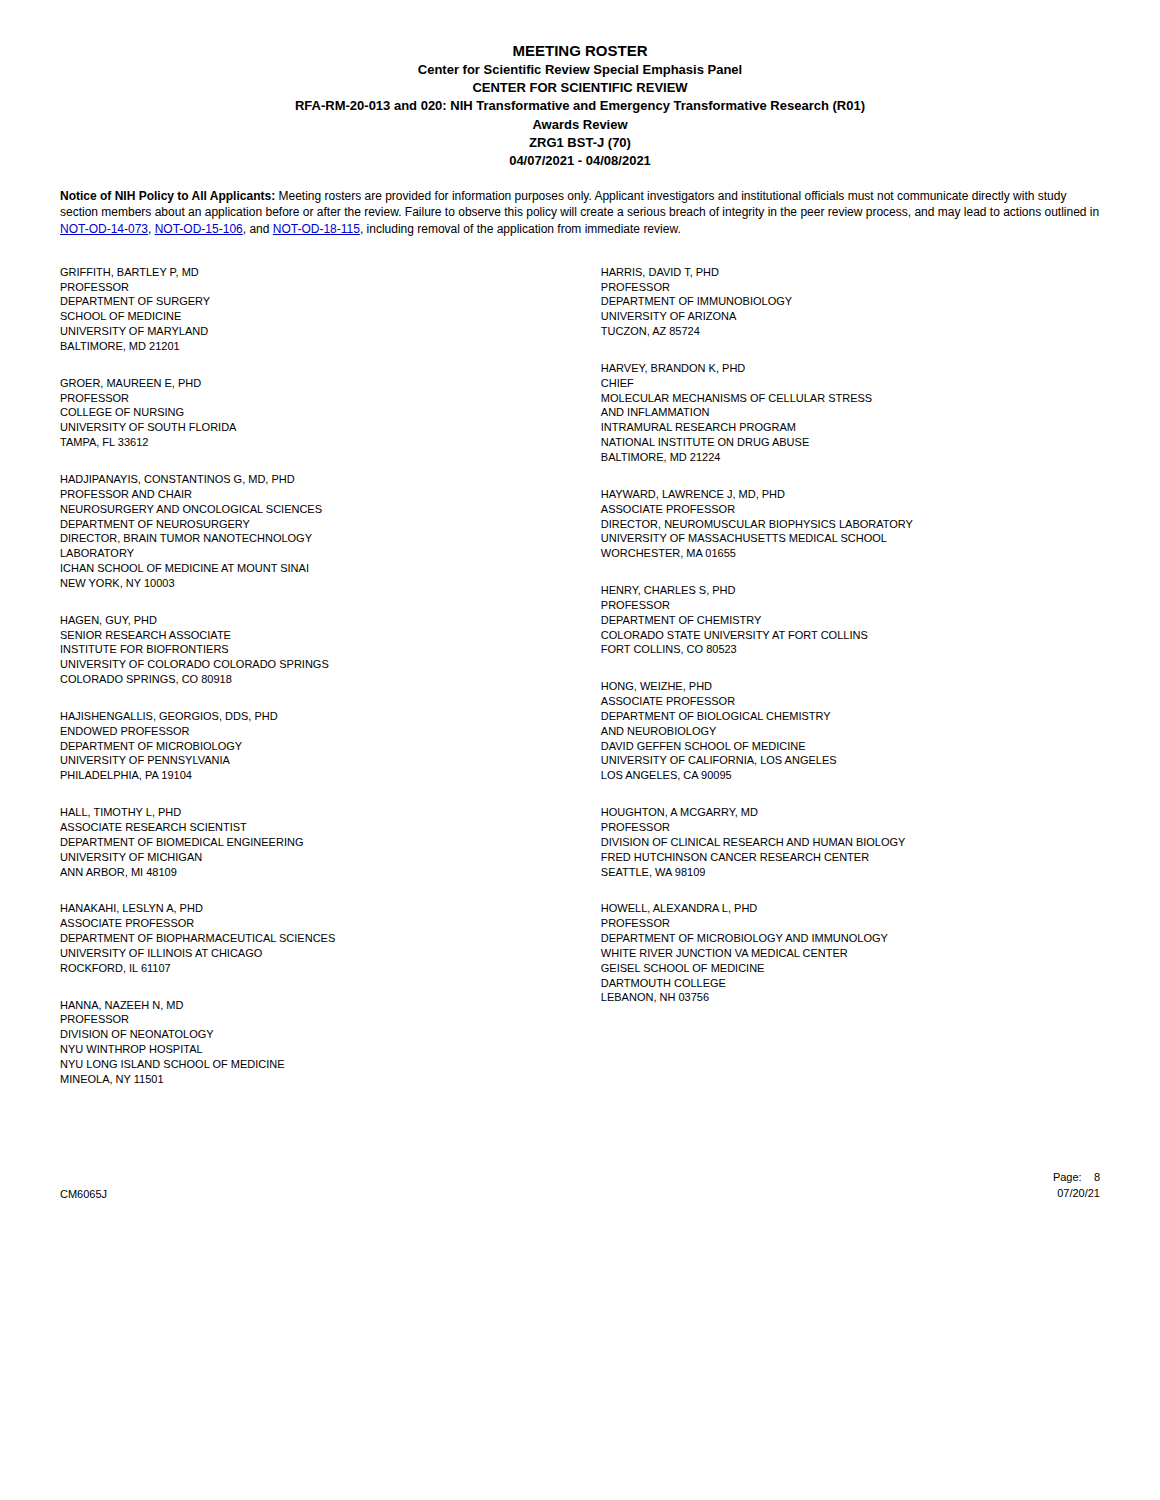MEETING ROSTER
Center for Scientific Review Special Emphasis Panel
CENTER FOR SCIENTIFIC REVIEW
RFA-RM-20-013 and 020: NIH Transformative and Emergency Transformative Research (R01)
Awards Review
ZRG1 BST-J (70)
04/07/2021 - 04/08/2021
Notice of NIH Policy to All Applicants: Meeting rosters are provided for information purposes only. Applicant investigators and institutional officials must not communicate directly with study section members about an application before or after the review. Failure to observe this policy will create a serious breach of integrity in the peer review process, and may lead to actions outlined in NOT-OD-14-073, NOT-OD-15-106, and NOT-OD-18-115, including removal of the application from immediate review.
GRIFFITH, BARTLEY P, MD
PROFESSOR
DEPARTMENT OF SURGERY
SCHOOL OF MEDICINE
UNIVERSITY OF MARYLAND
BALTIMORE, MD 21201
GROER, MAUREEN E, PHD
PROFESSOR
COLLEGE OF NURSING
UNIVERSITY OF SOUTH FLORIDA
TAMPA, FL 33612
HADJIPANAYIS, CONSTANTINOS G, MD, PHD
PROFESSOR AND CHAIR
NEUROSURGERY AND ONCOLOGICAL SCIENCES
DEPARTMENT OF NEUROSURGERY
DIRECTOR, BRAIN TUMOR NANOTECHNOLOGY
LABORATORY
ICHAN SCHOOL OF MEDICINE AT MOUNT SINAI
NEW YORK, NY 10003
HAGEN, GUY, PHD
SENIOR RESEARCH ASSOCIATE
INSTITUTE FOR BIOFRONTIERS
UNIVERSITY OF COLORADO COLORADO SPRINGS
COLORADO SPRINGS, CO 80918
HAJISHENGALLIS, GEORGIOS, DDS, PHD
ENDOWED PROFESSOR
DEPARTMENT OF MICROBIOLOGY
UNIVERSITY OF PENNSYLVANIA
PHILADELPHIA, PA 19104
HALL, TIMOTHY L, PHD
ASSOCIATE RESEARCH SCIENTIST
DEPARTMENT OF BIOMEDICAL ENGINEERING
UNIVERSITY OF MICHIGAN
ANN ARBOR, MI 48109
HANAKAHI, LESLYN A, PHD
ASSOCIATE PROFESSOR
DEPARTMENT OF BIOPHARMACEUTICAL SCIENCES
UNIVERSITY OF ILLINOIS AT CHICAGO
ROCKFORD, IL 61107
HANNA, NAZEEH N, MD
PROFESSOR
DIVISION OF NEONATOLOGY
NYU WINTHROP HOSPITAL
NYU LONG ISLAND SCHOOL OF MEDICINE
MINEOLA, NY 11501
HARRIS, DAVID T, PHD
PROFESSOR
DEPARTMENT OF IMMUNOBIOLOGY
UNIVERSITY OF ARIZONA
TUCZON, AZ 85724
HARVEY, BRANDON K, PHD
CHIEF
MOLECULAR MECHANISMS OF CELLULAR STRESS
AND INFLAMMATION
INTRAMURAL RESEARCH PROGRAM
NATIONAL INSTITUTE ON DRUG ABUSE
BALTIMORE, MD 21224
HAYWARD, LAWRENCE J, MD, PHD
ASSOCIATE PROFESSOR
DIRECTOR, NEUROMUSCULAR BIOPHYSICS LABORATORY
UNIVERSITY OF MASSACHUSETTS MEDICAL SCHOOL
WORCHESTER, MA 01655
HENRY, CHARLES S, PHD
PROFESSOR
DEPARTMENT OF CHEMISTRY
COLORADO STATE UNIVERSITY AT FORT COLLINS
FORT COLLINS, CO 80523
HONG, WEIZHE, PHD
ASSOCIATE PROFESSOR
DEPARTMENT OF BIOLOGICAL CHEMISTRY
AND NEUROBIOLOGY
DAVID GEFFEN SCHOOL OF MEDICINE
UNIVERSITY OF CALIFORNIA, LOS ANGELES
LOS ANGELES, CA 90095
HOUGHTON, A MCGARRY, MD
PROFESSOR
DIVISION OF CLINICAL RESEARCH AND HUMAN BIOLOGY
FRED HUTCHINSON CANCER RESEARCH CENTER
SEATTLE, WA 98109
HOWELL, ALEXANDRA L, PHD
PROFESSOR
DEPARTMENT OF MICROBIOLOGY AND IMMUNOLOGY
WHITE RIVER JUNCTION VA MEDICAL CENTER
GEISEL SCHOOL OF MEDICINE
DARTMOUTH COLLEGE
LEBANON, NH 03756
CM6065J
Page: 8
07/20/21